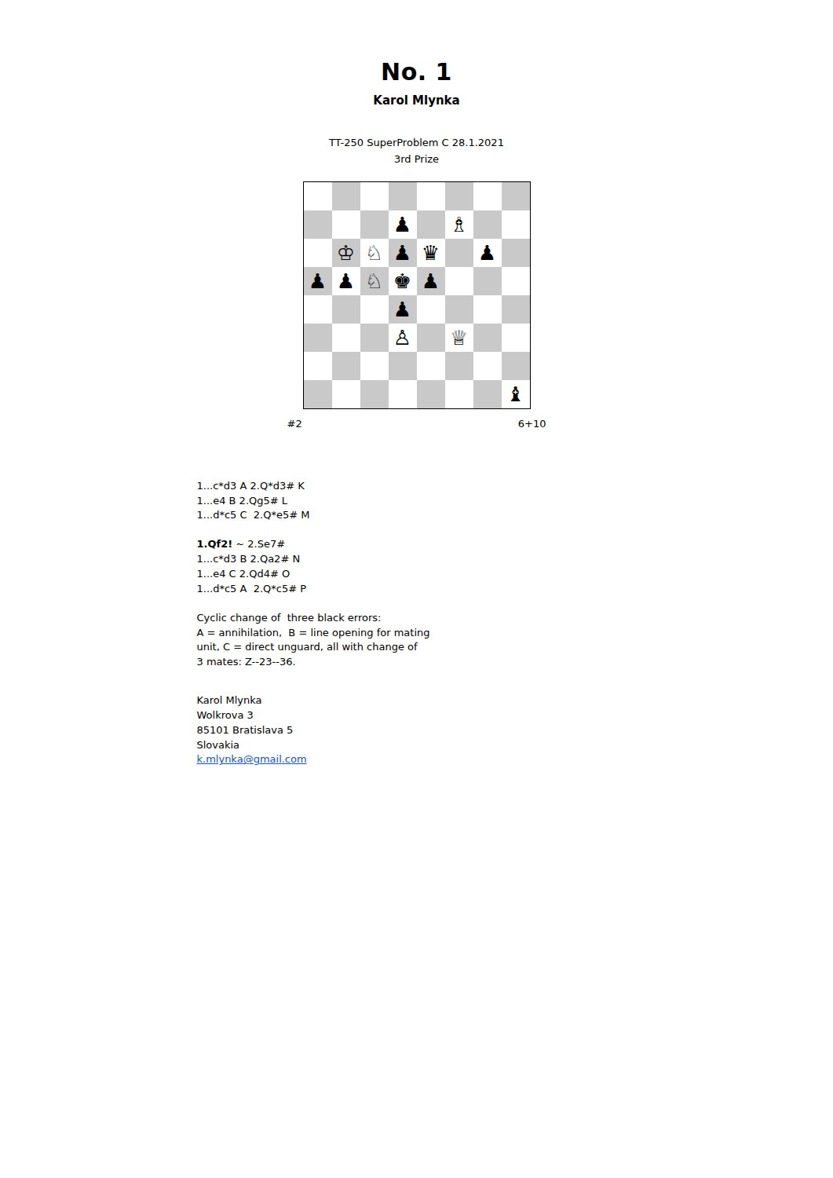No. 1
Karol Mlynka
TT-250 SuperProblem C 28.1.2021
3rd Prize
| | | | ♟ | | ♗ | | |
| | ♔ | ♘ | ♟ | ♛ | | ♟ | |
| ♟ | ♟ | ♘ | ♚ | ♟ | | | |
| | | | ♟ | | | | |
| | | | ♙ | | ♕ | | |
| | | | | | | | ♝ |
#2 6+10
1...c*d3 A 2.Q*d3# K
1...e4 B 2.Qg5# L
1...d*c5 C 2.Q*e5# M
1.Qf2! ~ 2.Se7#
1...c*d3 B 2.Qa2# N
1...e4 C 2.Qd4# O
1...d*c5 A 2.Q*c5# P
Cyclic change of three black errors:
A = annihilation, B = line opening for mating
unit, C = direct unguard, all with change of
3 mates: Z--23--36.
Karol Mlynka
Wolkrova 3
85101 Bratislava 5
Slovakia
k.mlynka@gmail.com